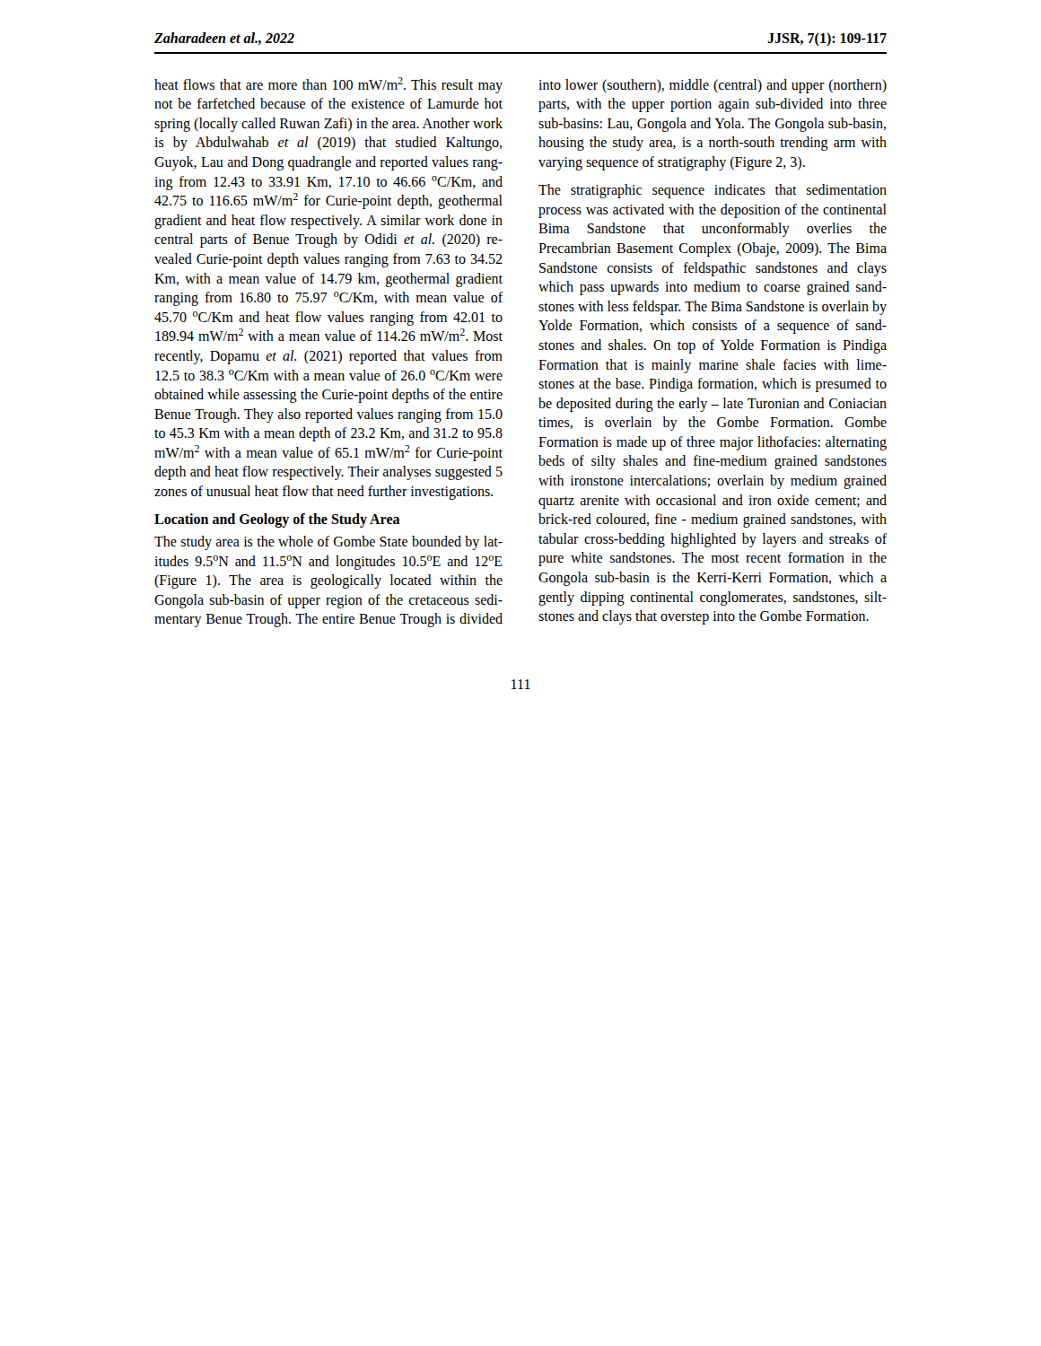Zaharadeen et al., 2022 JJSR, 7(1): 109-117
heat flows that are more than 100 mW/m2. This result may not be farfetched because of the existence of Lamurde hot spring (locally called Ruwan Zafi) in the area. Another work is by Abdulwahab et al (2019) that studied Kaltungo, Guyok, Lau and Dong quadrangle and reported values ranging from 12.43 to 33.91 Km, 17.10 to 46.66 oC/Km, and 42.75 to 116.65 mW/m2 for Curie-point depth, geothermal gradient and heat flow respectively. A similar work done in central parts of Benue Trough by Odidi et al. (2020) revealed Curie-point depth values ranging from 7.63 to 34.52 Km, with a mean value of 14.79 km, geothermal gradient ranging from 16.80 to 75.97 oC/Km, with mean value of 45.70 oC/Km and heat flow values ranging from 42.01 to 189.94 mW/m2 with a mean value of 114.26 mW/m2. Most recently, Dopamu et al. (2021) reported that values from 12.5 to 38.3 oC/Km with a mean value of 26.0 oC/Km were obtained while assessing the Curie-point depths of the entire Benue Trough. They also reported values ranging from 15.0 to 45.3 Km with a mean depth of 23.2 Km, and 31.2 to 95.8 mW/m2 with a mean value of 65.1 mW/m2 for Curie-point depth and heat flow respectively. Their analyses suggested 5 zones of unusual heat flow that need further investigations.
Location and Geology of the Study Area
The study area is the whole of Gombe State bounded by latitudes 9.5oN and 11.5oN and longitudes 10.5oE and 12oE (Figure 1). The area is geologically located within the Gongola sub-basin of upper region of the cretaceous sedimentary Benue Trough. The entire Benue Trough is divided into lower (southern), middle (central) and upper (northern) parts, with the upper portion again sub-divided into three sub-basins: Lau, Gongola and Yola. The Gongola sub-basin, housing the study area, is a north-south trending arm with varying sequence of stratigraphy (Figure 2, 3).
The stratigraphic sequence indicates that sedimentation process was activated with the deposition of the continental Bima Sandstone that unconformably overlies the Precambrian Basement Complex (Obaje, 2009). The Bima Sandstone consists of feldspathic sandstones and clays which pass upwards into medium to coarse grained sandstones with less feldspar. The Bima Sandstone is overlain by Yolde Formation, which consists of a sequence of sandstones and shales. On top of Yolde Formation is Pindiga Formation that is mainly marine shale facies with limestones at the base. Pindiga formation, which is presumed to be deposited during the early – late Turonian and Coniacian times, is overlain by the Gombe Formation. Gombe Formation is made up of three major lithofacies: alternating beds of silty shales and fine-medium grained sandstones with ironstone intercalations; overlain by medium grained quartz arenite with occasional and iron oxide cement; and brick-red coloured, fine - medium grained sandstones, with tabular cross-bedding highlighted by layers and streaks of pure white sandstones. The most recent formation in the Gongola sub-basin is the Kerri-Kerri Formation, which a gently dipping continental conglomerates, sandstones, siltstones and clays that overstep into the Gombe Formation.
111